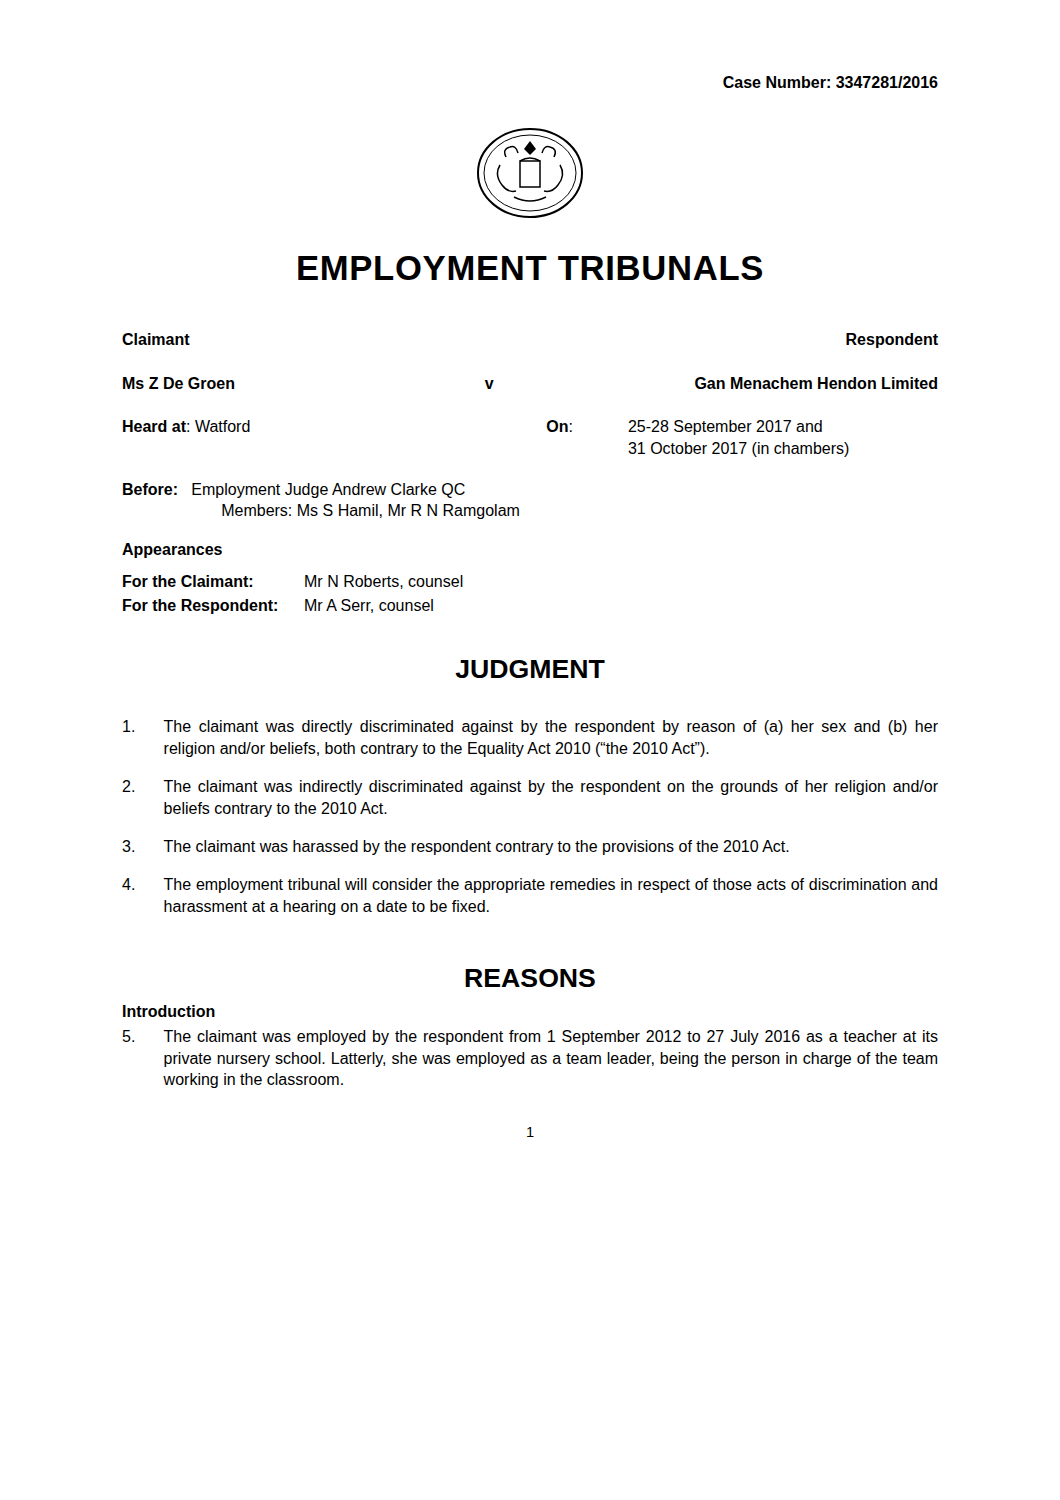Case Number: 3347281/2016
EMPLOYMENT TRIBUNALS
| Claimant | | Respondent |
| Ms Z De Groen | v | Gan Menachem Hendon Limited |
| Heard at : Watford | | On : | 25-28 September 2017 and 31 October 2017 (in chambers) |
Before: Employment Judge Andrew Clarke QC
Members: Ms S Hamil, Mr R N Ramgolam
Appearances
| For the Claimant: | Mr N Roberts, counsel |
| For the Respondent: | Mr A Serr, counsel |
JUDGMENT
1. The claimant was directly discriminated against by the respondent by reason of (a) her sex and (b) her religion and/or beliefs, both contrary to the Equality Act 2010 (“the 2010 Act”).
2. The claimant was indirectly discriminated against by the respondent on the grounds of her religion and/or beliefs contrary to the 2010 Act.
3. The claimant was harassed by the respondent contrary to the provisions of the 2010 Act.
4. The employment tribunal will consider the appropriate remedies in respect of those acts of discrimination and harassment at a hearing on a date to be fixed.
REASONS
Introduction
5. The claimant was employed by the respondent from 1 September 2012 to 27 July 2016 as a teacher at its private nursery school. Latterly, she was employed as a team leader, being the person in charge of the team working in the classroom.
1